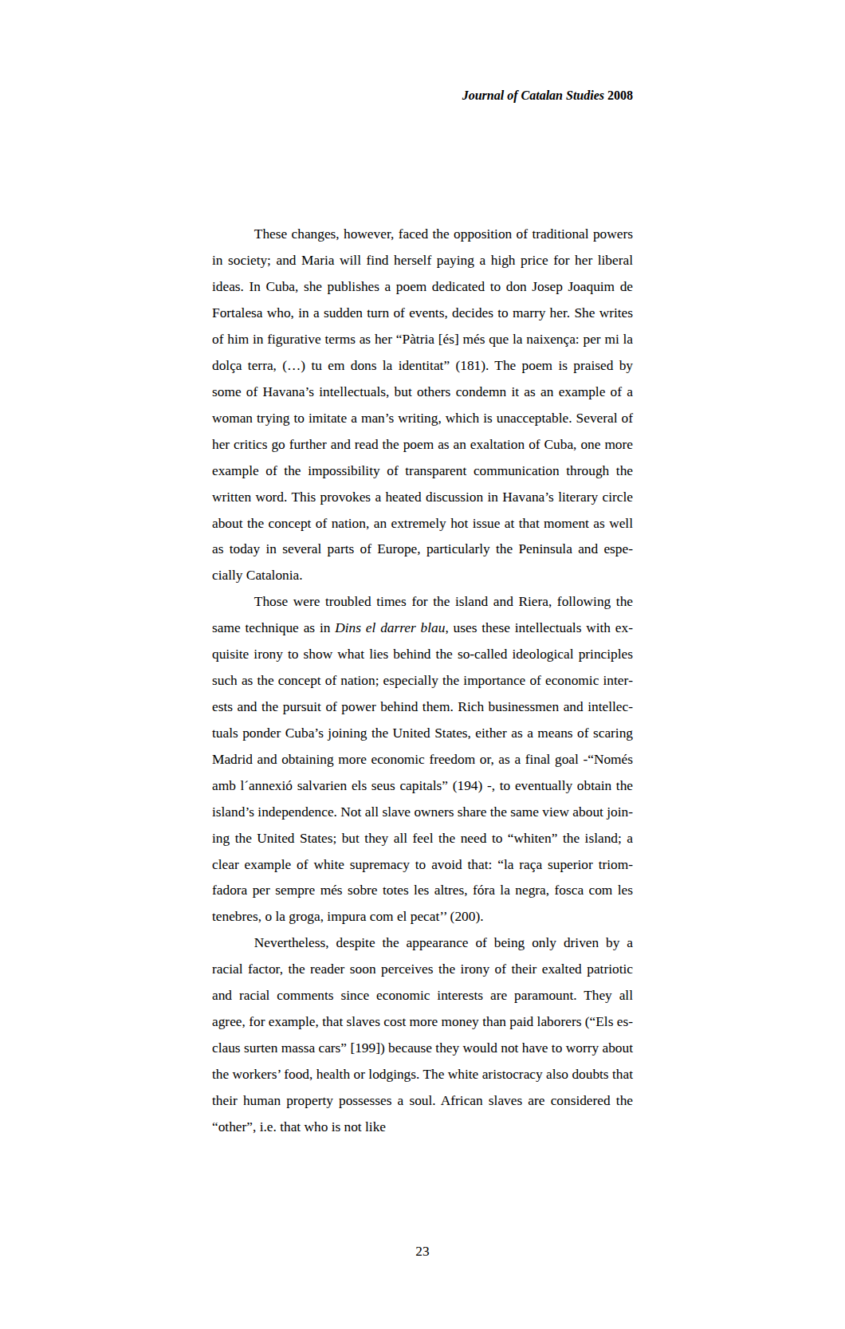Journal of Catalan Studies 2008
These changes, however, faced the opposition of traditional powers in society; and Maria will find herself paying a high price for her liberal ideas. In Cuba, she publishes a poem dedicated to don Josep Joaquim de Fortalesa who, in a sudden turn of events, decides to marry her. She writes of him in figurative terms as her “Pàtria [és] més que la naixença: per mi la dolça terra, (…) tu em dons la identitat” (181). The poem is praised by some of Havana’s intellectuals, but others condemn it as an example of a woman trying to imitate a man’s writing, which is unacceptable. Several of her critics go further and read the poem as an exaltation of Cuba, one more example of the impossibility of transparent communication through the written word. This provokes a heated discussion in Havana’s literary circle about the concept of nation, an extremely hot issue at that moment as well as today in several parts of Europe, particularly the Peninsula and especially Catalonia.
Those were troubled times for the island and Riera, following the same technique as in Dins el darrer blau, uses these intellectuals with exquisite irony to show what lies behind the so-called ideological principles such as the concept of nation; especially the importance of economic interests and the pursuit of power behind them. Rich businessmen and intellectuals ponder Cuba’s joining the United States, either as a means of scaring Madrid and obtaining more economic freedom or, as a final goal -“Només amb l´annexió salvarien els seus capitals” (194) -, to eventually obtain the island’s independence. Not all slave owners share the same view about joining the United States; but they all feel the need to “whiten” the island; a clear example of white supremacy to avoid that: “la raça superior triomfadora per sempre més sobre totes les altres, fóra la negra, fosca com les tenebres, o la groga, impura com el pecat’’ (200).
Nevertheless, despite the appearance of being only driven by a racial factor, the reader soon perceives the irony of their exalted patriotic and racial comments since economic interests are paramount. They all agree, for example, that slaves cost more money than paid laborers (“Els esclaus surten massa cars” [199]) because they would not have to worry about the workers’ food, health or lodgings. The white aristocracy also doubts that their human property possesses a soul. African slaves are considered the “other”, i.e. that who is not like
23